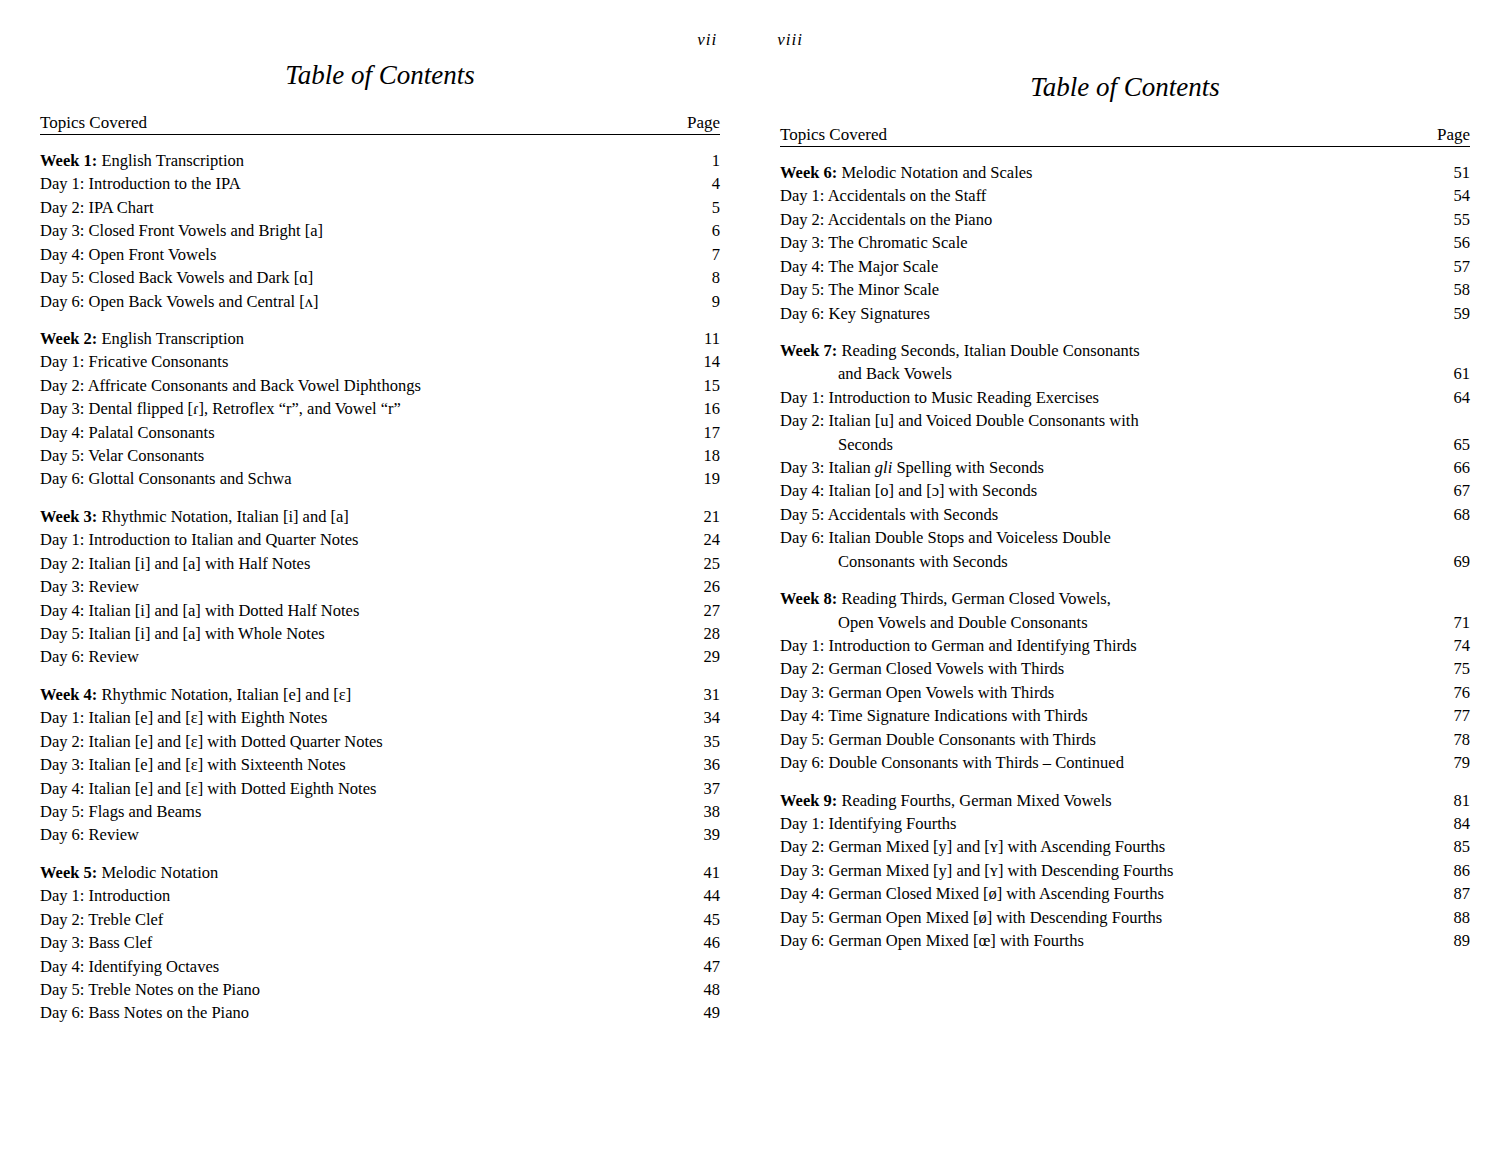vii viii
Table of Contents
Topics Covered Page
| Week 1: English Transcription | 1 |
| Day 1: Introduction to the IPA | 4 |
| Day 2: IPA Chart | 5 |
| Day 3: Closed Front Vowels and Bright [a] | 6 |
| Day 4: Open Front Vowels | 7 |
| Day 5: Closed Back Vowels and Dark [ɑ] | 8 |
| Day 6: Open Back Vowels and Central [ʌ] | 9 |
| Week 2: English Transcription | 11 |
| Day 1: Fricative Consonants | 14 |
| Day 2: Affricate Consonants and Back Vowel Diphthongs | 15 |
| Day 3: Dental flipped [ɾ], Retroflex “r”, and Vowel “r” | 16 |
| Day 4: Palatal Consonants | 17 |
| Day 5: Velar Consonants | 18 |
| Day 6: Glottal Consonants and Schwa | 19 |
| Week 3: Rhythmic Notation, Italian [i] and [a] | 21 |
| Day 1: Introduction to Italian and Quarter Notes | 24 |
| Day 2: Italian [i] and [a] with Half Notes | 25 |
| Day 3: Review | 26 |
| Day 4: Italian [i] and [a] with Dotted Half Notes | 27 |
| Day 5: Italian [i] and [a] with Whole Notes | 28 |
| Day 6: Review | 29 |
| Week 4: Rhythmic Notation, Italian [e] and [ɛ] | 31 |
| Day 1: Italian [e] and [ɛ] with Eighth Notes | 34 |
| Day 2: Italian [e] and [ɛ] with Dotted Quarter Notes | 35 |
| Day 3: Italian [e] and [ɛ] with Sixteenth Notes | 36 |
| Day 4: Italian [e] and [ɛ] with Dotted Eighth Notes | 37 |
| Day 5: Flags and Beams | 38 |
| Day 6: Review | 39 |
| Week 5: Melodic Notation | 41 |
| Day 1: Introduction | 44 |
| Day 2: Treble Clef | 45 |
| Day 3: Bass Clef | 46 |
| Day 4: Identifying Octaves | 47 |
| Day 5: Treble Notes on the Piano | 48 |
| Day 6: Bass Notes on the Piano | 49 |
Table of Contents
Topics Covered Page
| Week 6: Melodic Notation and Scales | 51 |
| Day 1: Accidentals on the Staff | 54 |
| Day 2: Accidentals on the Piano | 55 |
| Day 3: The Chromatic Scale | 56 |
| Day 4: The Major Scale | 57 |
| Day 5: The Minor Scale | 58 |
| Day 6: Key Signatures | 59 |
| Week 7: Reading Seconds, Italian Double Consonants and Back Vowels | 61 |
| Day 1: Introduction to Music Reading Exercises | 64 |
| Day 2: Italian [u] and Voiced Double Consonants with Seconds | 65 |
| Day 3: Italian gli Spelling with Seconds | 66 |
| Day 4: Italian [o] and [ɔ] with Seconds | 67 |
| Day 5: Accidentals with Seconds | 68 |
| Day 6: Italian Double Stops and Voiceless Double Consonants with Seconds | 69 |
| Week 8: Reading Thirds, German Closed Vowels, Open Vowels and Double Consonants | 71 |
| Day 1: Introduction to German and Identifying Thirds | 74 |
| Day 2: German Closed Vowels with Thirds | 75 |
| Day 3: German Open Vowels with Thirds | 76 |
| Day 4: Time Signature Indications with Thirds | 77 |
| Day 5: German Double Consonants with Thirds | 78 |
| Day 6: Double Consonants with Thirds – Continued | 79 |
| Week 9: Reading Fourths, German Mixed Vowels | 81 |
| Day 1: Identifying Fourths | 84 |
| Day 2: German Mixed [y] and [ʏ] with Ascending Fourths | 85 |
| Day 3: German Mixed [y] and [ʏ] with Descending Fourths | 86 |
| Day 4: German Closed Mixed [ø] with Ascending Fourths | 87 |
| Day 5: German Open Mixed [ø] with Descending Fourths | 88 |
| Day 6: German Open Mixed [œ] with Fourths | 89 |